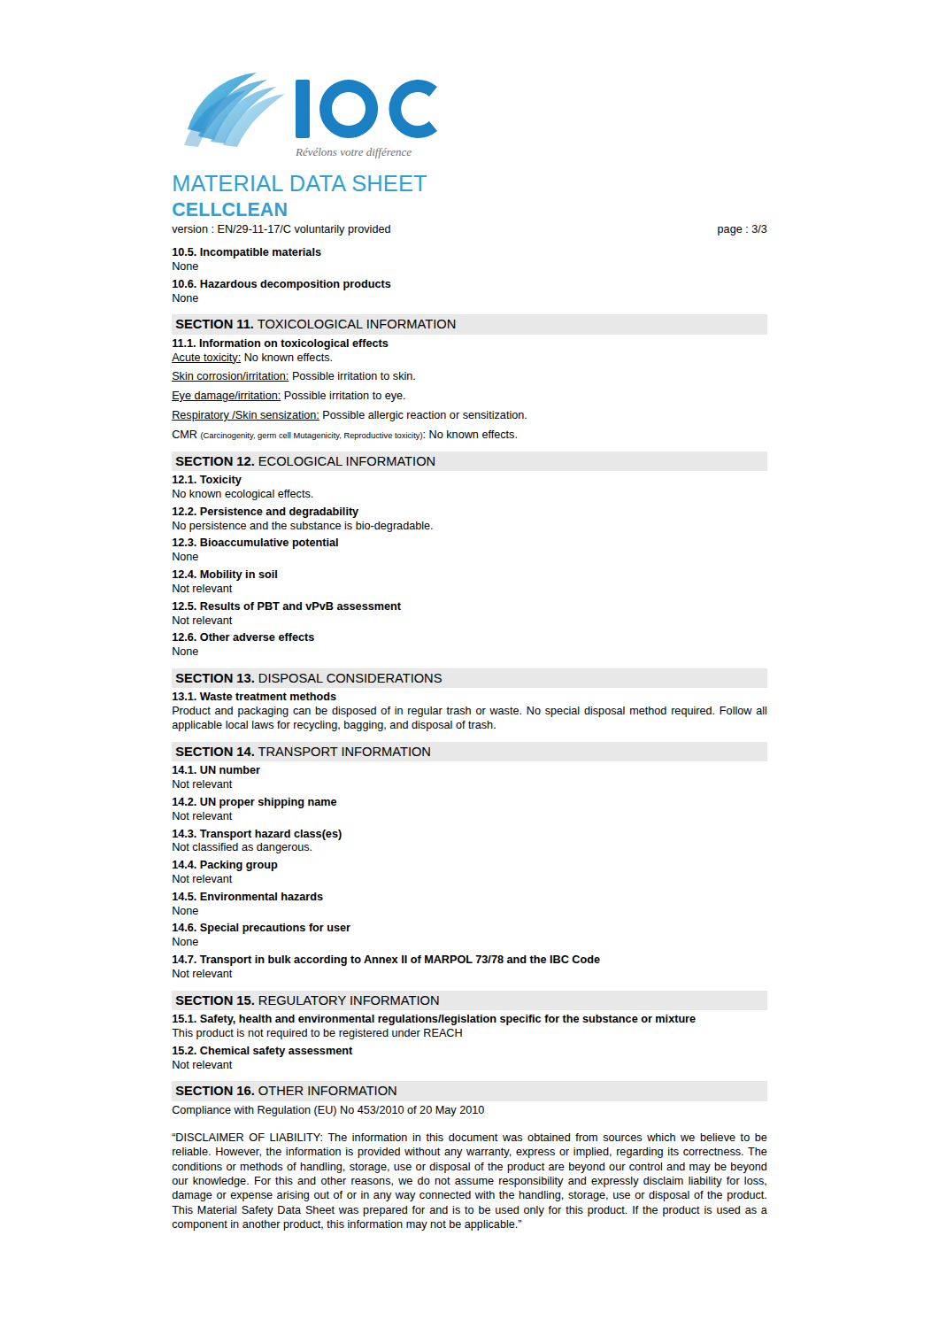Révélons votre différence
MATERIAL DATA SHEET
CELLCLEAN
version : EN/29-11-17/C voluntarily provided page : 3/3
10.5. Incompatible materials
None
10.6. Hazardous decomposition products
None
SECTION 11. TOXICOLOGICAL INFORMATION
11.1. Information on toxicological effects
Acute toxicity: No known effects.
Skin corrosion/irritation: Possible irritation to skin.
Eye damage/irritation: Possible irritation to eye.
Respiratory /Skin sensization: Possible allergic reaction or sensitization.
CMR (Carcinogenity, germ cell Mutagenicity, Reproductive toxicity): No known effects.
SECTION 12. ECOLOGICAL INFORMATION
12.1. Toxicity
No known ecological effects.
12.2. Persistence and degradability
No persistence and the substance is bio-degradable.
12.3. Bioaccumulative potential
None
12.4. Mobility in soil
Not relevant
12.5. Results of PBT and vPvB assessment
Not relevant
12.6. Other adverse effects
None
SECTION 13. DISPOSAL CONSIDERATIONS
13.1. Waste treatment methods
Product and packaging can be disposed of in regular trash or waste. No special disposal method required. Follow all applicable local laws for recycling, bagging, and disposal of trash.
SECTION 14. TRANSPORT INFORMATION
14.1. UN number
Not relevant
14.2. UN proper shipping name
Not relevant
14.3. Transport hazard class(es)
Not classified as dangerous.
14.4. Packing group
Not relevant
14.5. Environmental hazards
None
14.6. Special precautions for user
None
14.7. Transport in bulk according to Annex II of MARPOL 73/78 and the IBC Code
Not relevant
SECTION 15. REGULATORY INFORMATION
15.1. Safety, health and environmental regulations/legislation specific for the substance or mixture
This product is not required to be registered under REACH
15.2. Chemical safety assessment
Not relevant
SECTION 16. OTHER INFORMATION
Compliance with Regulation (EU) No 453/2010 of 20 May 2010
“DISCLAIMER OF LIABILITY: The information in this document was obtained from sources which we believe to be reliable. However, the information is provided without any warranty, express or implied, regarding its correctness. The conditions or methods of handling, storage, use or disposal of the product are beyond our control and may be beyond our knowledge. For this and other reasons, we do not assume responsibility and expressly disclaim liability for loss, damage or expense arising out of or in any way connected with the handling, storage, use or disposal of the product. This Material Safety Data Sheet was prepared for and is to be used only for this product. If the product is used as a component in another product, this information may not be applicable.”